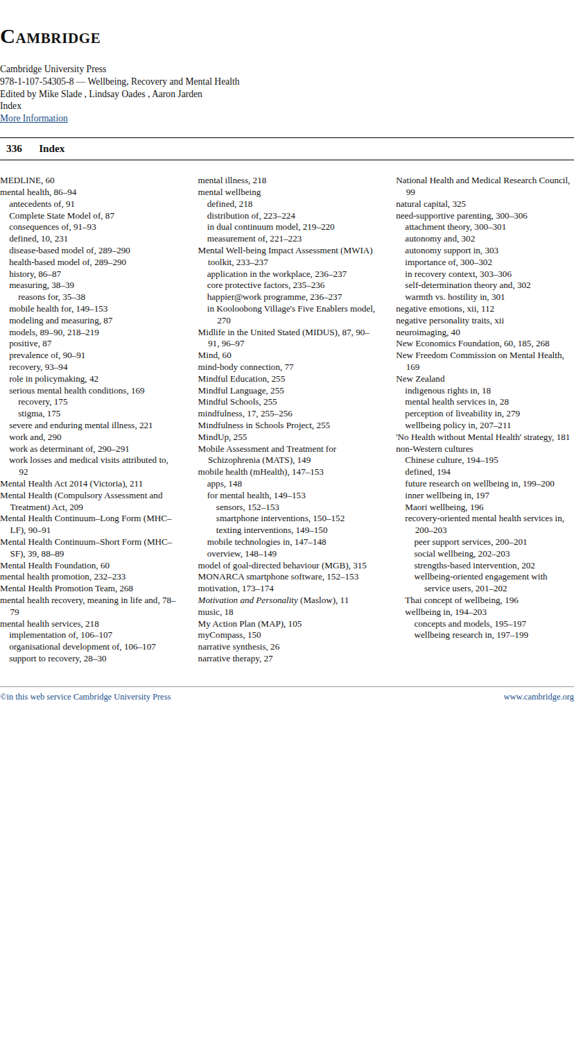Cambridge
Cambridge University Press
978-1-107-54305-8 — Wellbeing, Recovery and Mental Health
Edited by Mike Slade , Lindsay Oades , Aaron Jarden
Index
More Information
336 Index
MEDLINE, 60
mental health, 86–94
antecedents of, 91
Complete State Model of, 87
consequences of, 91–93
defined, 10, 231
disease-based model of, 289–290
health-based model of, 289–290
history, 86–87
measuring, 38–39
reasons for, 35–38
mobile health for, 149–153
modeling and measuring, 87
models, 89–90, 218–219
positive, 87
prevalence of, 90–91
recovery, 93–94
role in policymaking, 42
serious mental health conditions, 169
recovery, 175
stigma, 175
severe and enduring mental illness, 221
work and, 290
work as determinant of, 290–291
work losses and medical visits attributed to, 92
Mental Health Act 2014 (Victoria), 211
Mental Health (Compulsory Assessment and Treatment) Act, 209
Mental Health Continuum–Long Form (MHC–LF), 90–91
Mental Health Continuum–Short Form (MHC–SF), 39, 88–89
Mental Health Foundation, 60
mental health promotion, 232–233
Mental Health Promotion Team, 268
mental health recovery, meaning in life and, 78–79
mental health services, 218
implementation of, 106–107
organisational development of, 106–107
support to recovery, 28–30
mental illness, 218
mental wellbeing
defined, 218
distribution of, 223–224
in dual continuum model, 219–220
measurement of, 221–223
Mental Well-being Impact Assessment (MWIA) toolkit, 233–237
application in the workplace, 236–237
core protective factors, 235–236
happier@work programme, 236–237
in Kooloobong Village's Five Enablers model, 270
Midlife in the United Stated (MIDUS), 87, 90–91, 96–97
Mind, 60
mind-body connection, 77
Mindful Education, 255
Mindful Language, 255
Mindful Schools, 255
mindfulness, 17, 255–256
Mindfulness in Schools Project, 255
MindUp, 255
Mobile Assessment and Treatment for Schizophrenia (MATS), 149
mobile health (mHealth), 147–153
apps, 148
for mental health, 149–153
sensors, 152–153
smartphone interventions, 150–152
texting interventions, 149–150
mobile technologies in, 147–148
overview, 148–149
model of goal-directed behaviour (MGB), 315
MONARCA smartphone software, 152–153
motivation, 173–174
Motivation and Personality (Maslow), 11
music, 18
My Action Plan (MAP), 105
myCompass, 150
narrative synthesis, 26
narrative therapy, 27
National Health and Medical Research Council, 99
natural capital, 325
need-supportive parenting, 300–306
attachment theory, 300–301
autonomy and, 302
autonomy support in, 303
importance of, 300–302
in recovery context, 303–306
self-determination theory and, 302
warmth vs. hostility in, 301
negative emotions, xii, 112
negative personality traits, xii
neuroimaging, 40
New Economics Foundation, 60, 185, 268
New Freedom Commission on Mental Health, 169
New Zealand
indigenous rights in, 18
mental health services in, 28
perception of liveability in, 279
wellbeing policy in, 207–211
'No Health without Mental Health' strategy, 181
non-Western cultures
Chinese culture, 194–195
defined, 194
future research on wellbeing in, 199–200
inner wellbeing in, 197
Maori wellbeing, 196
recovery-oriented mental health services in, 200–203
peer support services, 200–201
social wellbeing, 202–203
strengths-based intervention, 202
wellbeing-oriented engagement with service users, 201–202
Thai concept of wellbeing, 196
wellbeing in, 194–203
concepts and models, 195–197
wellbeing research in, 197–199
in this web service Cambridge University Press www.cambridge.org